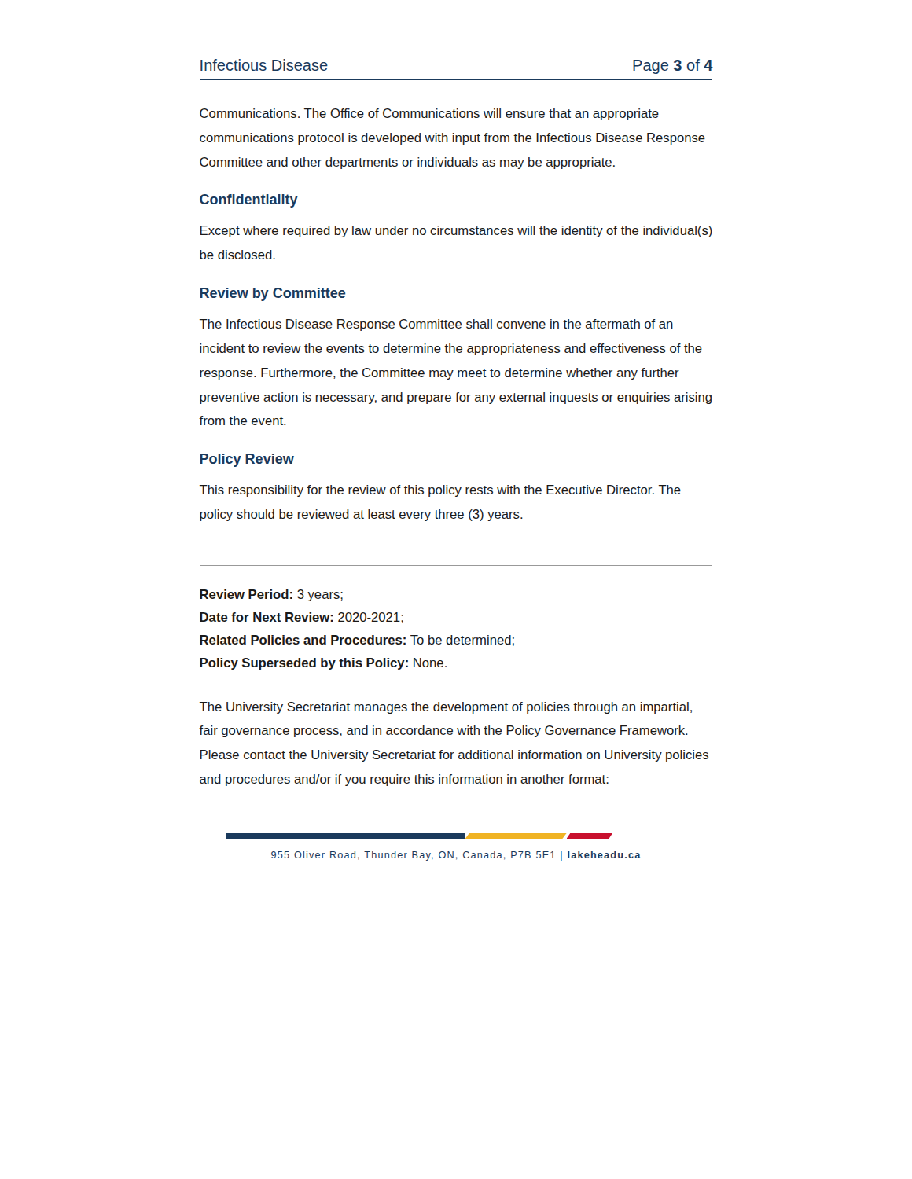Infectious Disease Page 3 of 4
Communications. The Office of Communications will ensure that an appropriate communications protocol is developed with input from the Infectious Disease Response Committee and other departments or individuals as may be appropriate.
Confidentiality
Except where required by law under no circumstances will the identity of the individual(s) be disclosed.
Review by Committee
The Infectious Disease Response Committee shall convene in the aftermath of an incident to review the events to determine the appropriateness and effectiveness of the response. Furthermore, the Committee may meet to determine whether any further preventive action is necessary, and prepare for any external inquests or enquiries arising from the event.
Policy Review
This responsibility for the review of this policy rests with the Executive Director. The policy should be reviewed at least every three (3) years.
Review Period: 3 years;
Date for Next Review: 2020-2021;
Related Policies and Procedures: To be determined;
Policy Superseded by this Policy: None.
The University Secretariat manages the development of policies through an impartial, fair governance process, and in accordance with the Policy Governance Framework. Please contact the University Secretariat for additional information on University policies and procedures and/or if you require this information in another format:
955 Oliver Road, Thunder Bay, ON, Canada, P7B 5E1 | lakeheadu.ca